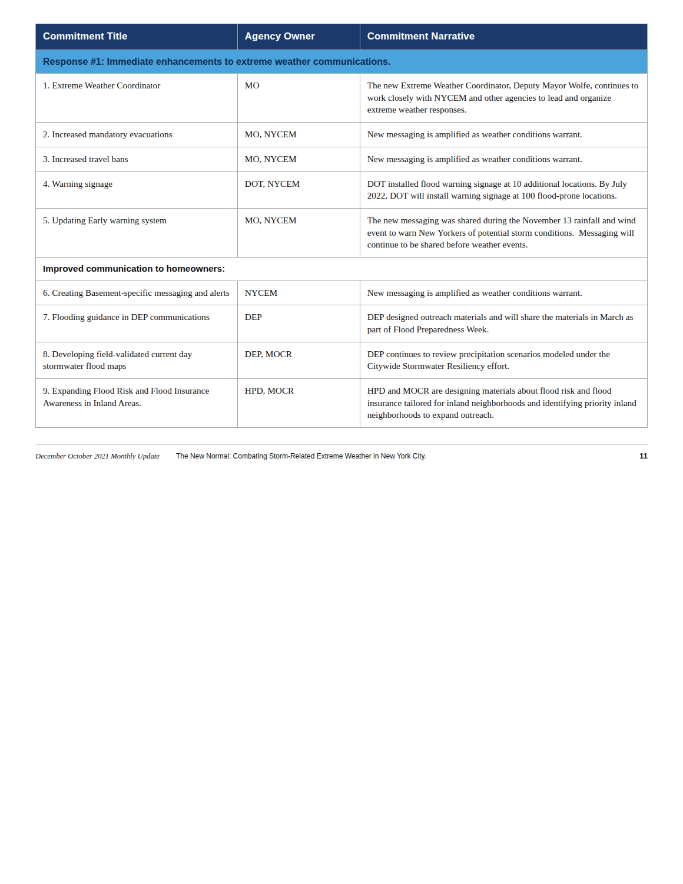| Commitment Title | Agency Owner | Commitment Narrative |
| --- | --- | --- |
| Response #1: Immediate enhancements to extreme weather communications. |
| 1. Extreme Weather Coordinator | MO | The new Extreme Weather Coordinator, Deputy Mayor Wolfe, continues to work closely with NYCEM and other agencies to lead and organize extreme weather responses. |
| 2. Increased mandatory evacuations | MO, NYCEM | New messaging is amplified as weather conditions warrant. |
| 3. Increased travel bans | MO, NYCEM | New messaging is amplified as weather conditions warrant. |
| 4. Warning signage | DOT, NYCEM | DOT installed flood warning signage at 10 additional locations. By July 2022, DOT will install warning signage at 100 flood-prone locations. |
| 5. Updating Early warning system | MO, NYCEM | The new messaging was shared during the November 13 rainfall and wind event to warn New Yorkers of potential storm conditions. Messaging will continue to be shared before weather events. |
| Improved communication to homeowners: |
| 6. Creating Basement-specific messaging and alerts | NYCEM | New messaging is amplified as weather conditions warrant. |
| 7. Flooding guidance in DEP communications | DEP | DEP designed outreach materials and will share the materials in March as part of Flood Preparedness Week. |
| 8. Developing field-validated current day stormwater flood maps | DEP, MOCR | DEP continues to review precipitation scenarios modeled under the Citywide Stormwater Resiliency effort. |
| 9. Expanding Flood Risk and Flood Insurance Awareness in Inland Areas. | HPD, MOCR | HPD and MOCR are designing materials about flood risk and flood insurance tailored for inland neighborhoods and identifying priority inland neighborhoods to expand outreach. |
December October 2021 Monthly Update
The New Normal: Combating Storm-Related Extreme Weather in New York City.
11